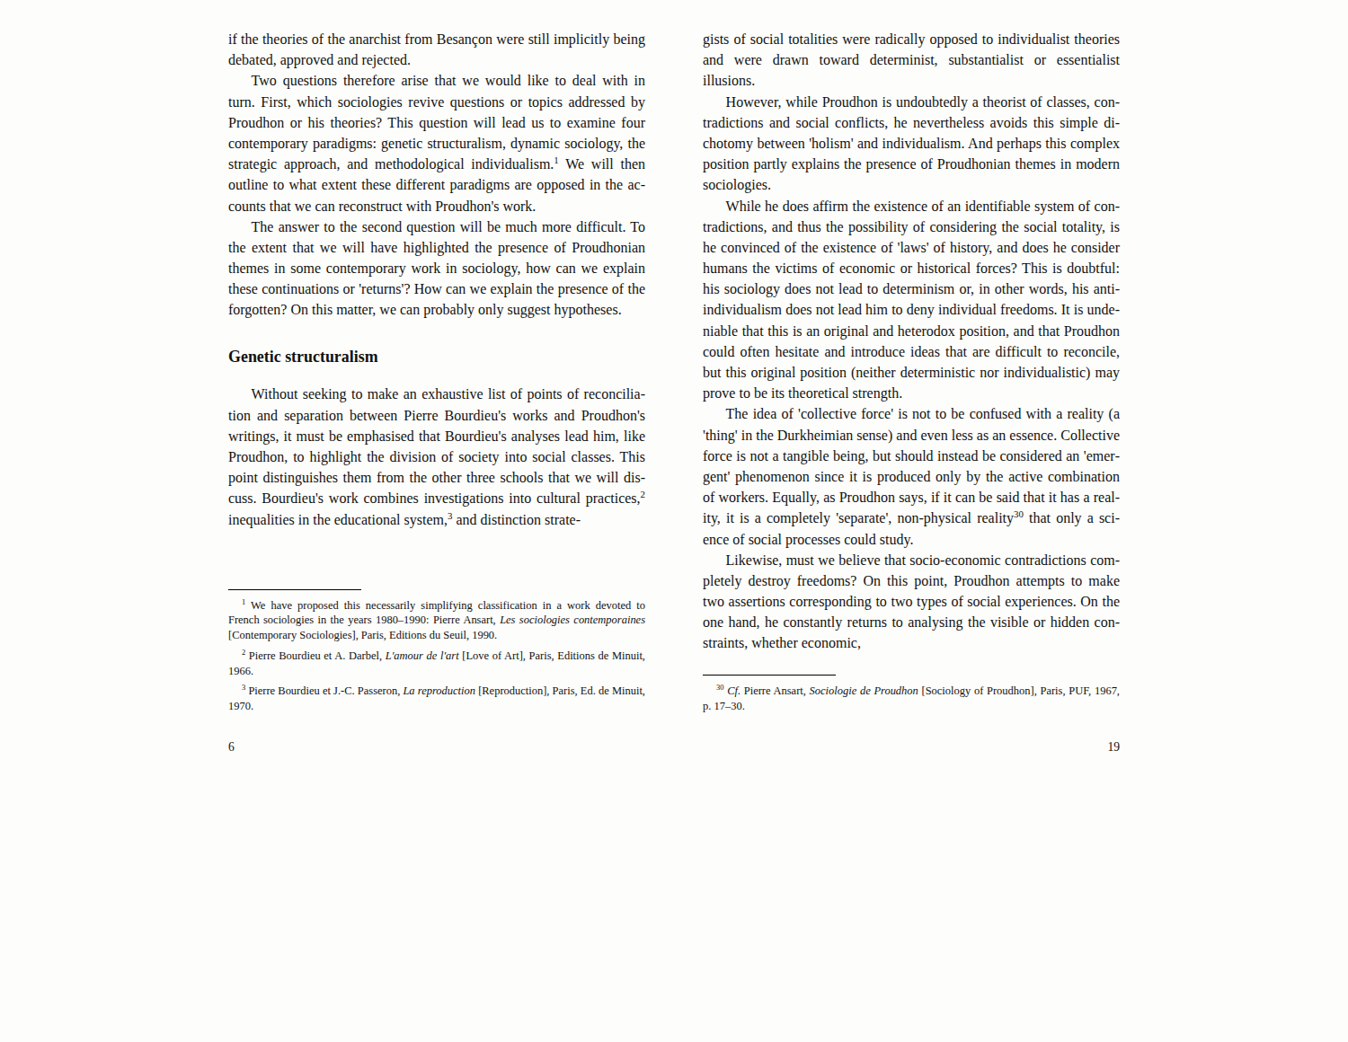if the theories of the anarchist from Besançon were still implicitly being debated, approved and rejected.
Two questions therefore arise that we would like to deal with in turn. First, which sociologies revive questions or topics addressed by Proudhon or his theories? This question will lead us to examine four contemporary paradigms: genetic structuralism, dynamic sociology, the strategic approach, and methodological individualism.1 We will then outline to what extent these different paradigms are opposed in the accounts that we can reconstruct with Proudhon's work.
The answer to the second question will be much more difficult. To the extent that we will have highlighted the presence of Proudhonian themes in some contemporary work in sociology, how can we explain these continuations or 'returns'? How can we explain the presence of the forgotten? On this matter, we can probably only suggest hypotheses.
Genetic structuralism
Without seeking to make an exhaustive list of points of reconciliation and separation between Pierre Bourdieu's works and Proudhon's writings, it must be emphasised that Bourdieu's analyses lead him, like Proudhon, to highlight the division of society into social classes. This point distinguishes them from the other three schools that we will discuss. Bourdieu's work combines investigations into cultural practices,2 inequalities in the educational system,3 and distinction strate-
1 We have proposed this necessarily simplifying classification in a work devoted to French sociologies in the years 1980–1990: Pierre Ansart, Les sociologies contemporaines [Contemporary Sociologies], Paris, Editions du Seuil, 1990.
2 Pierre Bourdieu et A. Darbel, L'amour de l'art [Love of Art], Paris, Editions de Minuit, 1966.
3 Pierre Bourdieu et J.-C. Passeron, La reproduction [Reproduction], Paris, Ed. de Minuit, 1970.
6
gists of social totalities were radically opposed to individualist theories and were drawn toward determinist, substantialist or essentialist illusions.
However, while Proudhon is undoubtedly a theorist of classes, contradictions and social conflicts, he nevertheless avoids this simple dichotomy between 'holism' and individualism. And perhaps this complex position partly explains the presence of Proudhonian themes in modern sociologies.
While he does affirm the existence of an identifiable system of contradictions, and thus the possibility of considering the social totality, is he convinced of the existence of 'laws' of history, and does he consider humans the victims of economic or historical forces? This is doubtful: his sociology does not lead to determinism or, in other words, his anti-individualism does not lead him to deny individual freedoms. It is undeniable that this is an original and heterodox position, and that Proudhon could often hesitate and introduce ideas that are difficult to reconcile, but this original position (neither deterministic nor individualistic) may prove to be its theoretical strength.
The idea of 'collective force' is not to be confused with a reality (a 'thing' in the Durkheimian sense) and even less as an essence. Collective force is not a tangible being, but should instead be considered an 'emergent' phenomenon since it is produced only by the active combination of workers. Equally, as Proudhon says, if it can be said that it has a reality, it is a completely 'separate', non-physical reality30 that only a science of social processes could study.
Likewise, must we believe that socio-economic contradictions completely destroy freedoms? On this point, Proudhon attempts to make two assertions corresponding to two types of social experiences. On the one hand, he constantly returns to analysing the visible or hidden constraints, whether economic,
30 Cf. Pierre Ansart, Sociologie de Proudhon [Sociology of Proudhon], Paris, PUF, 1967, p. 17–30.
19